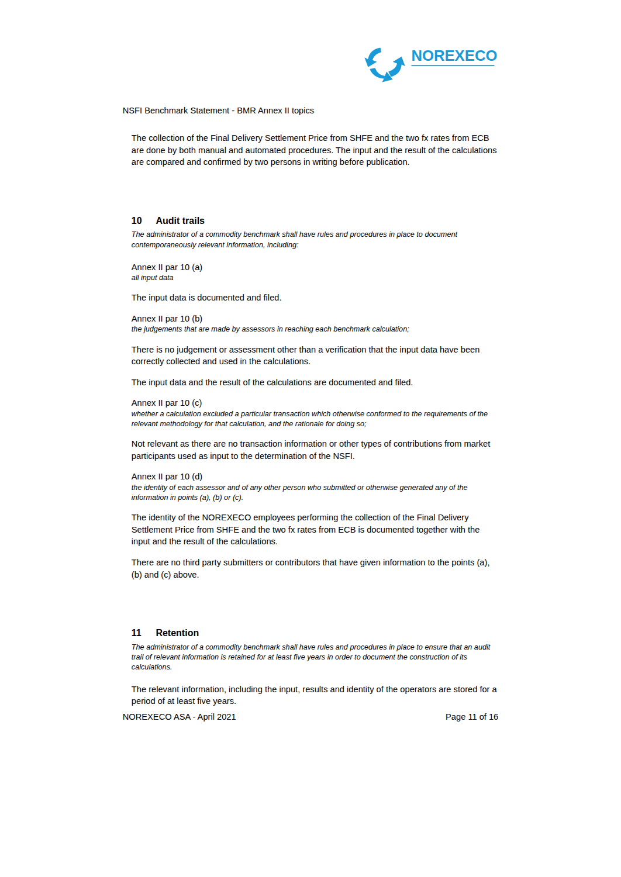NOREXECO
NSFI Benchmark Statement - BMR Annex II topics
The collection of the Final Delivery Settlement Price from SHFE and the two fx rates from ECB are done by both manual and automated procedures. The input and the result of the calculations are compared and confirmed by two persons in writing before publication.
10 Audit trails
The administrator of a commodity benchmark shall have rules and procedures in place to document contemporaneously relevant information, including:
Annex II par 10 (a)
all input data
The input data is documented and filed.
Annex II par 10 (b)
the judgements that are made by assessors in reaching each benchmark calculation;
There is no judgement or assessment other than a verification that the input data have been correctly collected and used in the calculations.
The input data and the result of the calculations are documented and filed.
Annex II par 10 (c)
whether a calculation excluded a particular transaction which otherwise conformed to the requirements of the relevant methodology for that calculation, and the rationale for doing so;
Not relevant as there are no transaction information or other types of contributions from market participants used as input to the determination of the NSFI.
Annex II par 10 (d)
the identity of each assessor and of any other person who submitted or otherwise generated any of the information in points (a), (b) or (c).
The identity of the NOREXECO employees performing the collection of the Final Delivery Settlement Price from SHFE and the two fx rates from ECB is documented together with the input and the result of the calculations.
There are no third party submitters or contributors that have given information to the points (a), (b) and (c) above.
11 Retention
The administrator of a commodity benchmark shall have rules and procedures in place to ensure that an audit trail of relevant information is retained for at least five years in order to document the construction of its calculations.
The relevant information, including the input, results and identity of the operators are stored for a period of at least five years.
NOREXECO ASA - April 2021 Page 11 of 16